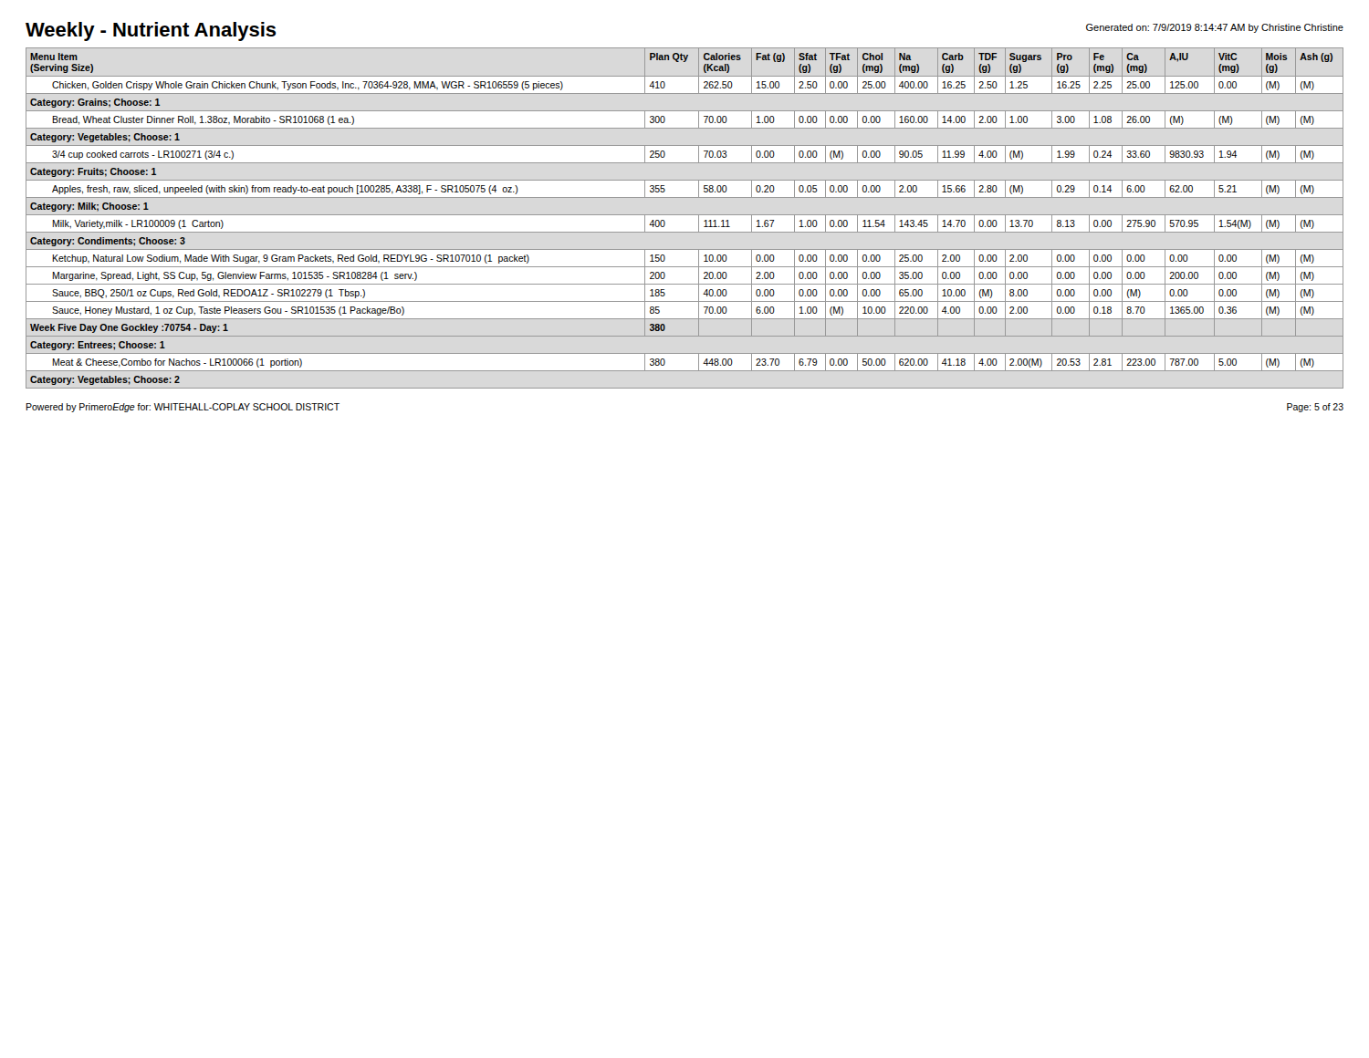Weekly - Nutrient Analysis
Generated on: 7/9/2019 8:14:47 AM by Christine Christine
| Menu Item (Serving Size) | Plan Qty | Calories (Kcal) | Fat (g) | Sfat (g) | TFat (g) | Chol (mg) | Na (mg) | Carb (g) | TDF (g) | Sugars (g) | Pro (g) | Fe (mg) | Ca (mg) | A,IU | VitC (mg) | Mois (g) | Ash (g) |
| --- | --- | --- | --- | --- | --- | --- | --- | --- | --- | --- | --- | --- | --- | --- | --- | --- | --- |
| Chicken, Golden Crispy Whole Grain Chicken Chunk, Tyson Foods, Inc., 70364-928, MMA, WGR - SR106559 (5 pieces) | 410 | 262.50 | 15.00 | 2.50 | 0.00 | 25.00 | 400.00 | 16.25 | 2.50 | 1.25 | 16.25 | 2.25 | 25.00 | 125.00 | 0.00 | (M) | (M) |
| Category: Grains; Choose: 1 |
| Bread, Wheat Cluster Dinner Roll, 1.38oz, Morabito - SR101068 (1 ea.) | 300 | 70.00 | 1.00 | 0.00 | 0.00 | 0.00 | 160.00 | 14.00 | 2.00 | 1.00 | 3.00 | 1.08 | 26.00 | (M) | (M) | (M) | (M) |
| Category: Vegetables; Choose: 1 |
| 3/4 cup cooked carrots - LR100271 (3/4 c.) | 250 | 70.03 | 0.00 | 0.00 | (M) | 0.00 | 90.05 | 11.99 | 4.00 | (M) | 1.99 | 0.24 | 33.60 | 9830.93 | 1.94 | (M) | (M) |
| Category: Fruits; Choose: 1 |
| Apples, fresh, raw, sliced, unpeeled (with skin) from ready-to-eat pouch [100285, A338], F - SR105075 (4 oz.) | 355 | 58.00 | 0.20 | 0.05 | 0.00 | 0.00 | 2.00 | 15.66 | 2.80 | (M) | 0.29 | 0.14 | 6.00 | 62.00 | 5.21 | (M) | (M) |
| Category: Milk; Choose: 1 |
| Milk, Variety,milk - LR100009 (1 Carton) | 400 | 111.11 | 1.67 | 1.00 | 0.00 | 11.54 | 143.45 | 14.70 | 0.00 | 13.70 | 8.13 | 0.00 | 275.90 | 570.95 | 1.54(M) | (M) | (M) |
| Category: Condiments; Choose: 3 |
| Ketchup, Natural Low Sodium, Made With Sugar, 9 Gram Packets, Red Gold, REDYL9G - SR107010 (1 packet) | 150 | 10.00 | 0.00 | 0.00 | 0.00 | 0.00 | 25.00 | 2.00 | 0.00 | 2.00 | 0.00 | 0.00 | 0.00 | 0.00 | 0.00 | (M) | (M) |
| Margarine, Spread, Light, SS Cup, 5g, Glenview Farms, 101535 - SR108284 (1 serv.) | 200 | 20.00 | 2.00 | 0.00 | 0.00 | 0.00 | 35.00 | 0.00 | 0.00 | 0.00 | 0.00 | 0.00 | 0.00 | 200.00 | 0.00 | (M) | (M) |
| Sauce, BBQ, 250/1 oz Cups, Red Gold, REDOA1Z - SR102279 (1 Tbsp.) | 185 | 40.00 | 0.00 | 0.00 | 0.00 | 0.00 | 65.00 | 10.00 | (M) | 8.00 | 0.00 | 0.00 | (M) | 0.00 | 0.00 | (M) | (M) |
| Sauce, Honey Mustard, 1 oz Cup, Taste Pleasers Gou - SR101535 (1 Package/Bo) | 85 | 70.00 | 6.00 | 1.00 | (M) | 10.00 | 220.00 | 4.00 | 0.00 | 2.00 | 0.00 | 0.18 | 8.70 | 1365.00 | 0.36 | (M) | (M) |
| Week Five Day One Gockley :70754 - Day: 1 | 380 | | | | | | | | | | | | | | | | |
| Category: Entrees; Choose: 1 |
| Meat & Cheese,Combo for Nachos - LR100066 (1 portion) | 380 | 448.00 | 23.70 | 6.79 | 0.00 | 50.00 | 620.00 | 41.18 | 4.00 | 2.00(M) | 20.53 | 2.81 | 223.00 | 787.00 | 5.00 | (M) | (M) |
| Category: Vegetables; Choose: 2 |
Powered by PrimeroEdge for: WHITEHALL-COPLAY SCHOOL DISTRICT
Page: 5 of 23